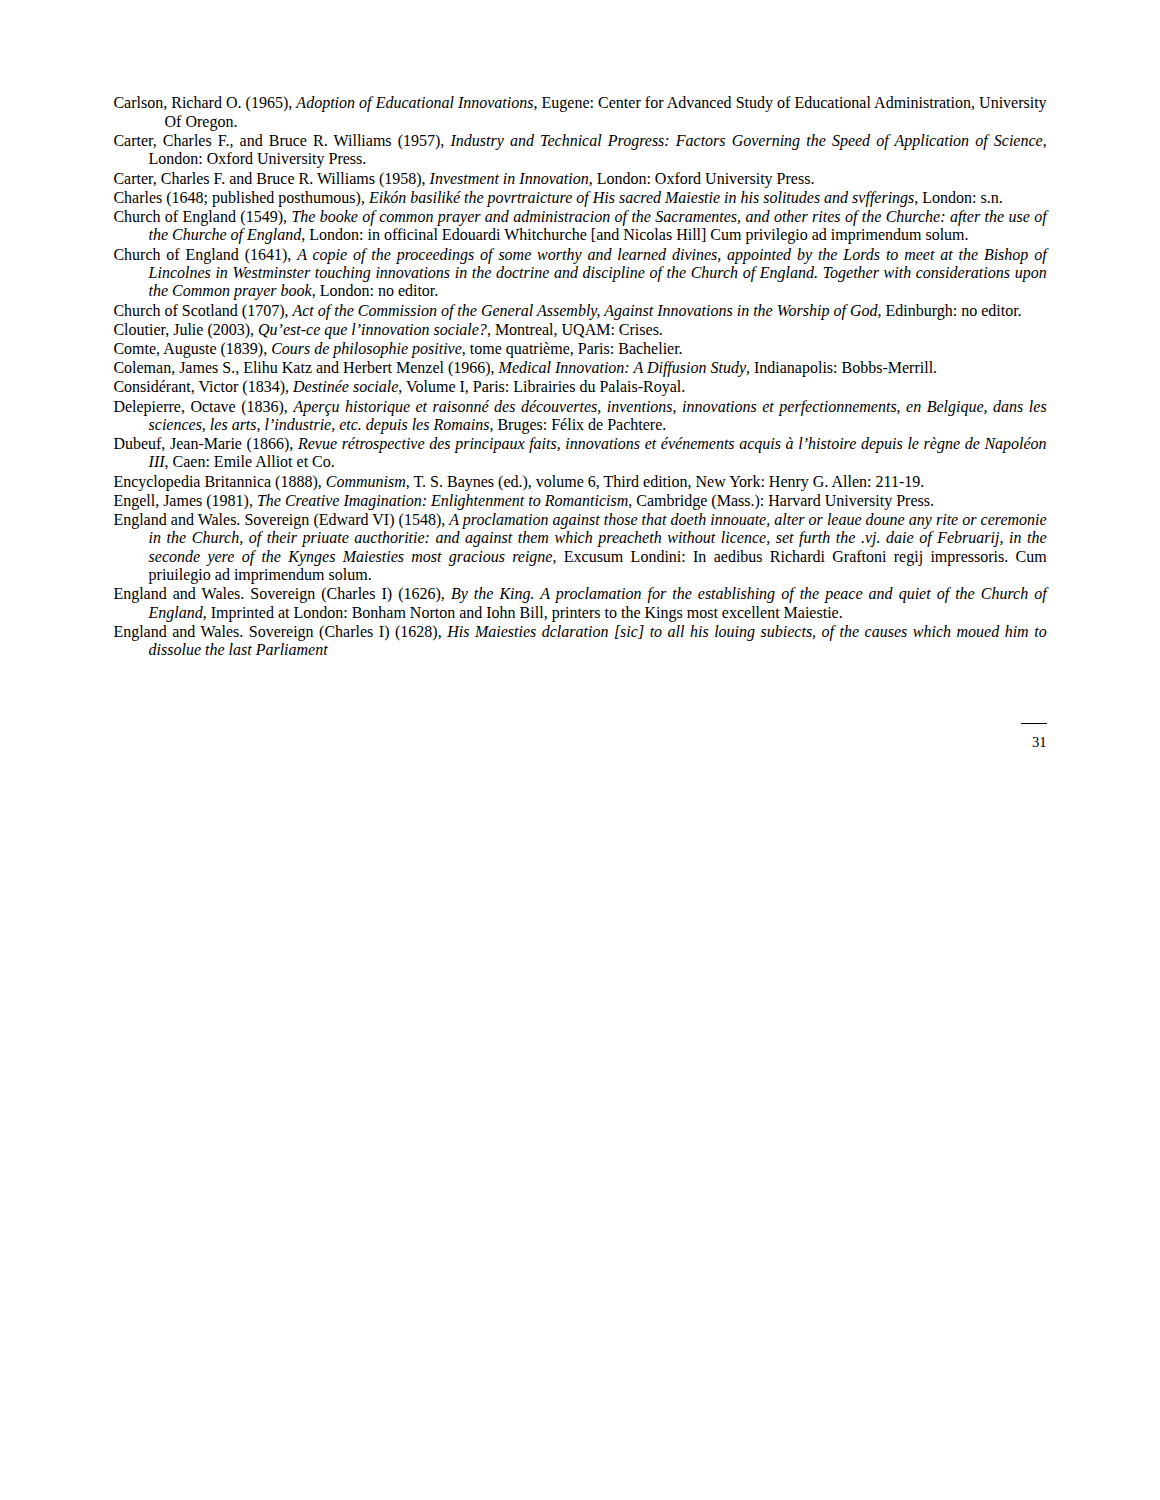Carlson, Richard O. (1965), Adoption of Educational Innovations, Eugene: Center for Advanced Study of Educational Administration, University Of Oregon.
Carter, Charles F., and Bruce R. Williams (1957), Industry and Technical Progress: Factors Governing the Speed of Application of Science, London: Oxford University Press.
Carter, Charles F. and Bruce R. Williams (1958), Investment in Innovation, London: Oxford University Press.
Charles (1648; published posthumous), Eikón basiliké the povrtraicture of His sacred Maiestie in his solitudes and svfferings, London: s.n.
Church of England (1549), The booke of common prayer and administracion of the Sacramentes, and other rites of the Churche: after the use of the Churche of England, London: in officinal Edouardi Whitchurche [and Nicolas Hill] Cum privilegio ad imprimendum solum.
Church of England (1641), A copie of the proceedings of some worthy and learned divines, appointed by the Lords to meet at the Bishop of Lincolnes in Westminster touching innovations in the doctrine and discipline of the Church of England. Together with considerations upon the Common prayer book, London: no editor.
Church of Scotland (1707), Act of the Commission of the General Assembly, Against Innovations in the Worship of God, Edinburgh: no editor.
Cloutier, Julie (2003), Qu’est-ce que l’innovation sociale?, Montreal, UQAM: Crises.
Comte, Auguste (1839), Cours de philosophie positive, tome quatrième, Paris: Bachelier.
Coleman, James S., Elihu Katz and Herbert Menzel (1966), Medical Innovation: A Diffusion Study, Indianapolis: Bobbs-Merrill.
Considérant, Victor (1834), Destinée sociale, Volume I, Paris: Librairies du Palais-Royal.
Delepierre, Octave (1836), Aperçu historique et raisonné des découvertes, inventions, innovations et perfectionnements, en Belgique, dans les sciences, les arts, l’industrie, etc. depuis les Romains, Bruges: Félix de Pachtere.
Dubeuf, Jean-Marie (1866), Revue rétrospective des principaux faits, innovations et événements acquis à l’histoire depuis le règne de Napoléon III, Caen: Emile Alliot et Co.
Encyclopedia Britannica (1888), Communism, T. S. Baynes (ed.), volume 6, Third edition, New York: Henry G. Allen: 211-19.
Engell, James (1981), The Creative Imagination: Enlightenment to Romanticism, Cambridge (Mass.): Harvard University Press.
England and Wales. Sovereign (Edward VI) (1548), A proclamation against those that doeth innouate, alter or leaue doune any rite or ceremonie in the Church, of their priuate aucthoritie: and against them which preacheth without licence, set furth the .vj. daie of Februarij, in the seconde yere of the Kynges Maiesties most gracious reigne, Excusum Londini: In aedibus Richardi Graftoni regij impressoris. Cum priuilegio ad imprimendum solum.
England and Wales. Sovereign (Charles I) (1626), By the King. A proclamation for the establishing of the peace and quiet of the Church of England, Imprinted at London: Bonham Norton and Iohn Bill, printers to the Kings most excellent Maiestie.
England and Wales. Sovereign (Charles I) (1628), His Maiesties dclaration [sic] to all his louing subiects, of the causes which moued him to dissolue the last Parliament
31